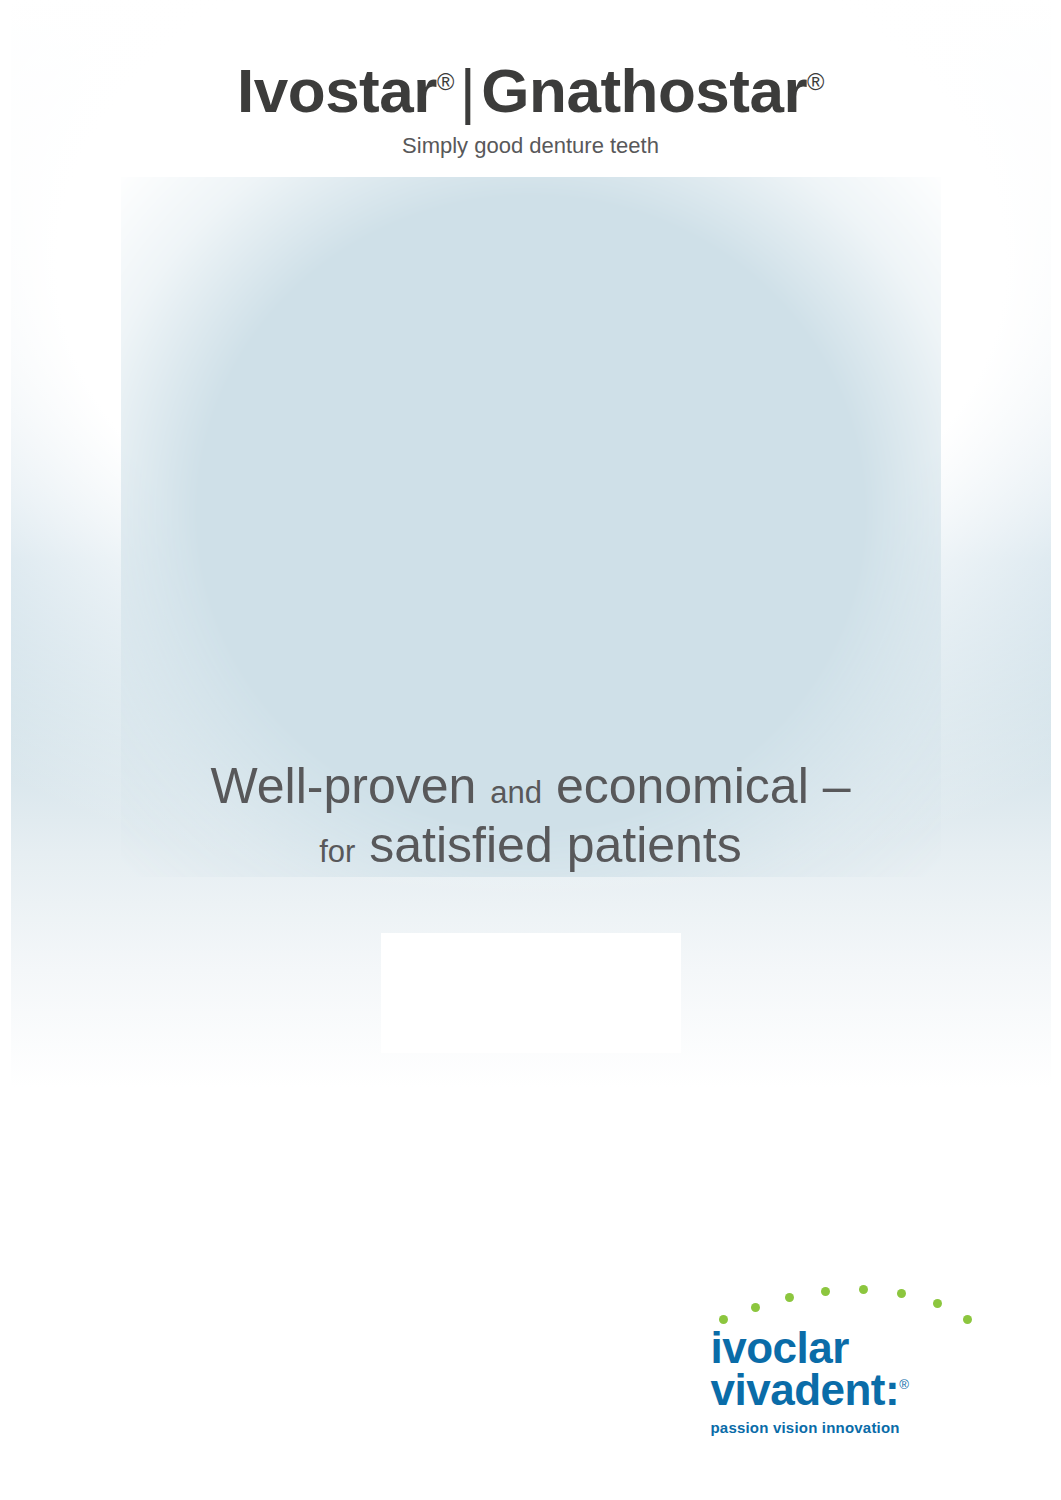Ivostar®|Gnathostar®
Simply good denture teeth
Smiling couple – satisfied denture patients
Well-proven and economical – for satisfied patients
ivoclar vivadent:®
passion vision innovation